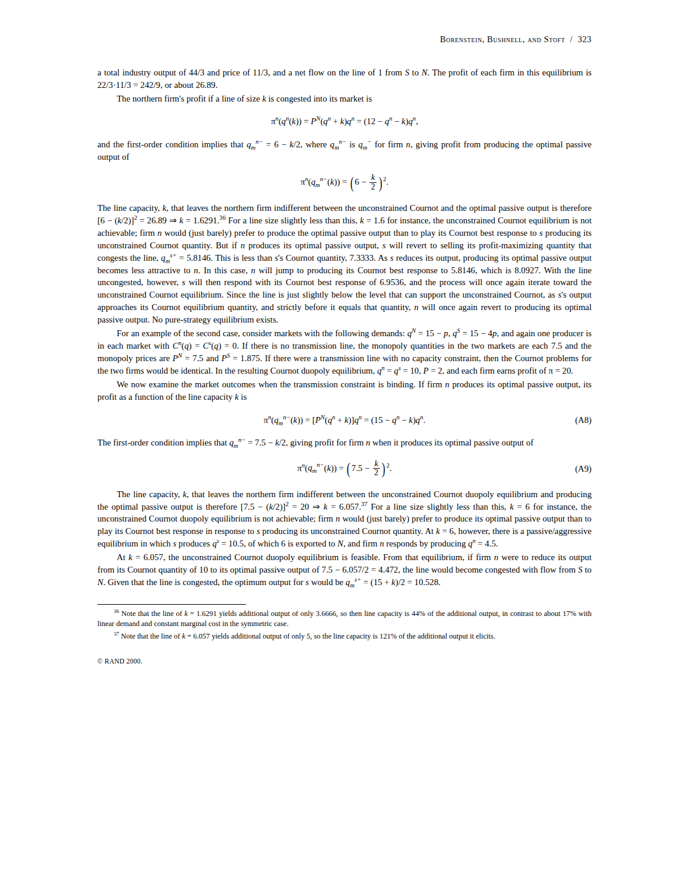Borenstein, Bushnell, and Stoft / 323
a total industry output of 44/3 and price of 11/3, and a net flow on the line of 1 from S to N. The profit of each firm in this equilibrium is 22/3·11/3 = 242/9, or about 26.89.
The northern firm's profit if a line of size k is congested into its market is
πn(qn(k)) = PN(qn + k)qn = (12 − qn − k)qn,
and the first-order condition implies that qmn− = 6 − k/2, where qmn− is qm− for firm n, giving profit from producing the optimal passive output of
πn(qmn−(k)) = (6 − k 2) 2.
The line capacity, k, that leaves the northern firm indifferent between the unconstrained Cournot and the optimal passive output is therefore [6 − (k/2)]2 = 26.89 ⇒ k = 1.6291.36 For a line size slightly less than this, k = 1.6 for instance, the unconstrained Cournot equilibrium is not achievable; firm n would (just barely) prefer to produce the optimal passive output than to play its Cournot best response to s producing its unconstrained Cournot quantity. But if n produces its optimal passive output, s will revert to selling its profit-maximizing quantity that congests the line, qms+ = 5.8146. This is less than s's Cournot quantity, 7.3333. As s reduces its output, producing its optimal passive output becomes less attractive to n. In this case, n will jump to producing its Cournot best response to 5.8146, which is 8.0927. With the line uncongested, however, s will then respond with its Cournot best response of 6.9536, and the process will once again iterate toward the unconstrained Cournot equilibrium. Since the line is just slightly below the level that can support the unconstrained Cournot, as s's output approaches its Cournot equilibrium quantity, and strictly before it equals that quantity, n will once again revert to producing its optimal passive output. No pure-strategy equilibrium exists.
For an example of the second case, consider markets with the following demands: qN = 15 − p, qS = 15 − 4p, and again one producer is in each market with Cn(q) = Cs(q) = 0. If there is no transmission line, the monopoly quantities in the two markets are each 7.5 and the monopoly prices are PN = 7.5 and PS = 1.875. If there were a transmission line with no capacity constraint, then the Cournot problems for the two firms would be identical. In the resulting Cournot duopoly equilibrium, qn = qs = 10, P = 2, and each firm earns profit of π = 20.
We now examine the market outcomes when the transmission constraint is binding. If firm n produces its optimal passive output, its profit as a function of the line capacity k is
πn(qmn−(k)) = [PN(qn + k)]qn = (15 − qn − k)qn.(A8)
The first-order condition implies that qmn− = 7.5 − k/2, giving profit for firm n when it produces its optimal passive output of
πn(qmn−(k)) = (7.5 − k 2) 2.(A9)
The line capacity, k, that leaves the northern firm indifferent between the unconstrained Cournot duopoly equilibrium and producing the optimal passive output is therefore [7.5 − (k/2)]2 = 20 ⇒ k = 6.057.37 For a line size slightly less than this, k = 6 for instance, the unconstrained Cournot duopoly equilibrium is not achievable; firm n would (just barely) prefer to produce its optimal passive output than to play its Cournot best response in response to s producing its unconstrained Cournot quantity. At k = 6, however, there is a passive/aggressive equilibrium in which s produces qs = 10.5, of which 6 is exported to N, and firm n responds by producing qn = 4.5.
At k = 6.057, the unconstrained Cournot duopoly equilibrium is feasible. From that equilibrium, if firm n were to reduce its output from its Cournot quantity of 10 to its optimal passive output of 7.5 − 6.057/2 = 4.472, the line would become congested with flow from S to N. Given that the line is congested, the optimum output for s would be qms+ = (15 + k)/2 = 10.528.
36 Note that the line of k = 1.6291 yields additional output of only 3.6666, so then line capacity is 44% of the additional output, in contrast to about 17% with linear demand and constant marginal cost in the symmetric case.
37 Note that the line of k = 6.057 yields additional output of only 5, so the line capacity is 121% of the additional output it elicits.
© RAND 2000.